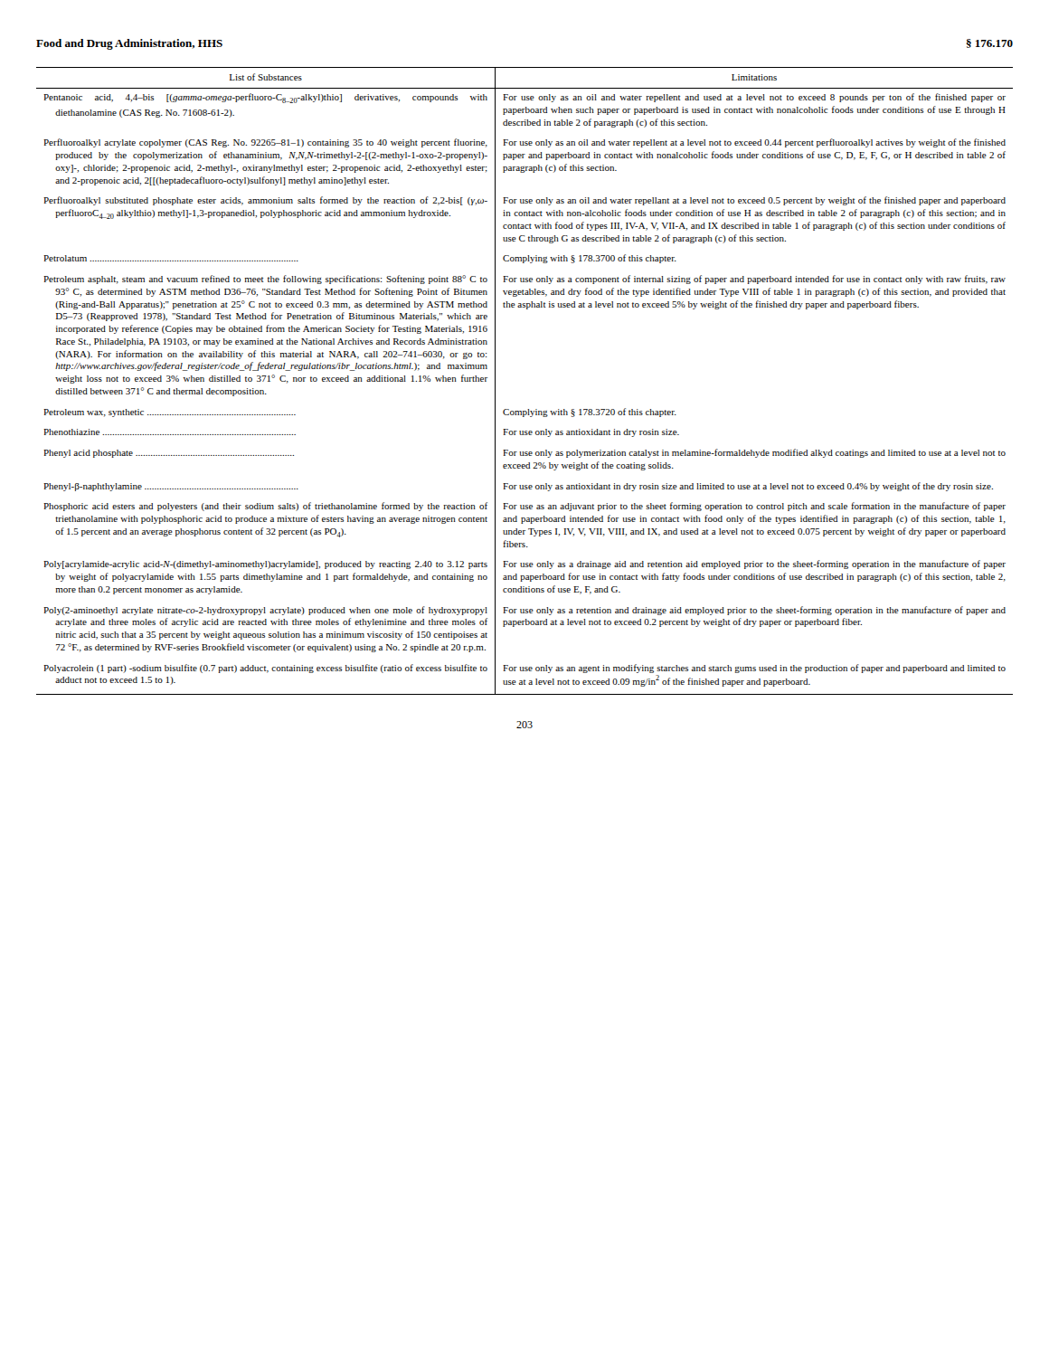Food and Drug Administration, HHS § 176.170
| List of Substances | Limitations |
| --- | --- |
| Pentanoic acid, 4,4–bis [( gamma-omega -perfluoro-C 8–20 -alkyl)thio] derivatives, compounds with diethanolamine (CAS Reg. No. 71608-61-2). | For use only as an oil and water repellent and used at a level not to exceed 8 pounds per ton of the finished paper or paperboard when such paper or paperboard is used in contact with nonalcoholic foods under conditions of use E through H described in table 2 of paragraph (c) of this section. |
| Perfluoroalkyl acrylate copolymer (CAS Reg. No. 92265–81–1) containing 35 to 40 weight percent fluorine, produced by the copolymerization of ethanaminium, N,N,N -trimethyl-2-[(2-methyl-1-oxo-2-propenyl)-oxy]-, chloride; 2-propenoic acid, 2-methyl-, oxiranylmethyl ester; 2-propenoic acid, 2-ethoxyethyl ester; and 2-propenoic acid, 2[[(heptadecafluoro-octyl)sulfonyl] methyl amino]ethyl ester. | For use only as an oil and water repellent at a level not to exceed 0.44 percent perfluoroalkyl actives by weight of the finished paper and paperboard in contact with nonalcoholic foods under conditions of use C, D, E, F, G, or H described in table 2 of paragraph (c) of this section. |
| Perfluoroalkyl substituted phosphate ester acids, ammonium salts formed by the reaction of 2,2-bis[ ( γ , ω -perfluoroC 4–20 alkylthio) methyl]-1,3-propanediol, polyphosphoric acid and ammonium hydroxide. | For use only as an oil and water repellant at a level not to exceed 0.5 percent by weight of the finished paper and paperboard in contact with non-alcoholic foods under condition of use H as described in table 2 of paragraph (c) of this section; and in contact with food of types III, IV-A, V, VII-A, and IX described in table 1 of paragraph (c) of this section under conditions of use C through G as described in table 2 of paragraph (c) of this section. |
| Petrolatum .................................................................................... | Complying with § 178.3700 of this chapter. |
| Petroleum asphalt, steam and vacuum refined to meet the following specifications: Softening point 88° C to 93° C, as determined by ASTM method D36–76, ''Standard Test Method for Softening Point of Bitumen (Ring-and-Ball Apparatus);'' penetration at 25° C not to exceed 0.3 mm, as determined by ASTM method D5–73 (Reapproved 1978), ''Standard Test Method for Penetration of Bituminous Materials,'' which are incorporated by reference (Copies may be obtained from the American Society for Testing Materials, 1916 Race St., Philadelphia, PA 19103, or may be examined at the National Archives and Records Administration (NARA). For information on the availability of this material at NARA, call 202–741–6030, or go to: http://www.archives.gov/federal_register/code_of_federal_regulations/ibr_locations.html. ); and maximum weight loss not to exceed 3% when distilled to 371° C, nor to exceed an additional 1.1% when further distilled between 371° C and thermal decomposition. | For use only as a component of internal sizing of paper and paperboard intended for use in contact only with raw fruits, raw vegetables, and dry food of the type identified under Type VIII of table 1 in paragraph (c) of this section, and provided that the asphalt is used at a level not to exceed 5% by weight of the finished dry paper and paperboard fibers. |
| Petroleum wax, synthetic ............................................................ | Complying with § 178.3720 of this chapter. |
| Phenothiazine .............................................................................. | For use only as antioxidant in dry rosin size. |
| Phenyl acid phosphate ................................................................ | For use only as polymerization catalyst in melamine-formaldehyde modified alkyd coatings and limited to use at a level not to exceed 2% by weight of the coating solids. |
| Phenyl-β-naphthylamine .............................................................. | For use only as antioxidant in dry rosin size and limited to use at a level not to exceed 0.4% by weight of the dry rosin size. |
| Phosphoric acid esters and polyesters (and their sodium salts) of triethanolamine formed by the reaction of triethanolamine with polyphosphoric acid to produce a mixture of esters having an average nitrogen content of 1.5 percent and an average phosphorus content of 32 percent (as PO 4 ). | For use as an adjuvant prior to the sheet forming operation to control pitch and scale formation in the manufacture of paper and paperboard intended for use in contact with food only of the types identified in paragraph (c) of this section, table 1, under Types I, IV, V, VII, VIII, and IX, and used at a level not to exceed 0.075 percent by weight of dry paper or paperboard fibers. |
| Poly[acrylamide-acrylic acid- N -(dimethyl-aminomethyl)acrylamide], produced by reacting 2.40 to 3.12 parts by weight of polyacrylamide with 1.55 parts dimethylamine and 1 part formaldehyde, and containing no more than 0.2 percent monomer as acrylamide. | For use only as a drainage aid and retention aid employed prior to the sheet-forming operation in the manufacture of paper and paperboard for use in contact with fatty foods under conditions of use described in paragraph (c) of this section, table 2, conditions of use E, F, and G. |
| Poly(2-aminoethyl acrylate nitrate- co -2-hydroxypropyl acrylate) produced when one mole of hydroxypropyl acrylate and three moles of acrylic acid are reacted with three moles of ethylenimine and three moles of nitric acid, such that a 35 percent by weight aqueous solution has a minimum viscosity of 150 centipoises at 72 °F., as determined by RVF-series Brookfield viscometer (or equivalent) using a No. 2 spindle at 20 r.p.m. | For use only as a retention and drainage aid employed prior to the sheet-forming operation in the manufacture of paper and paperboard at a level not to exceed 0.2 percent by weight of dry paper or paperboard fiber. |
| Polyacrolein (1 part) -sodium bisulfite (0.7 part) adduct, containing excess bisulfite (ratio of excess bisulfite to adduct not to exceed 1.5 to 1). | For use only as an agent in modifying starches and starch gums used in the production of paper and paperboard and limited to use at a level not to exceed 0.09 mg/in 2 of the finished paper and paperboard. |
203